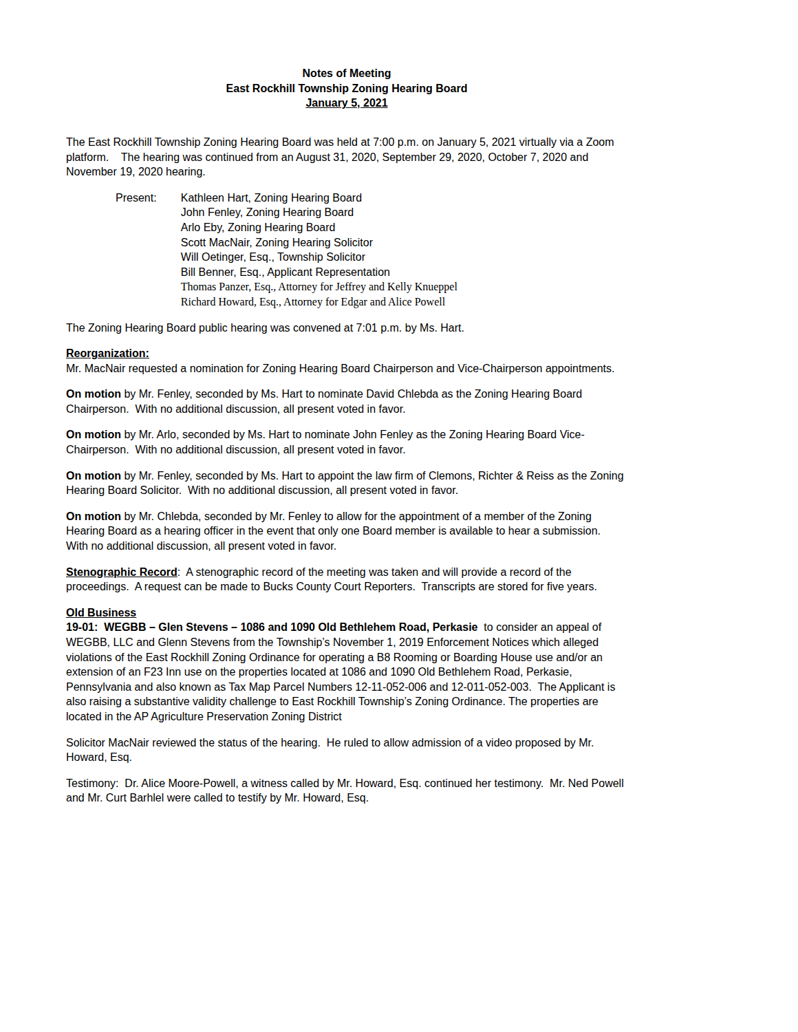Notes of Meeting East Rockhill Township Zoning Hearing Board January 5, 2021
The East Rockhill Township Zoning Hearing Board was held at 7:00 p.m. on January 5, 2021 virtually via a Zoom platform. The hearing was continued from an August 31, 2020, September 29, 2020, October 7, 2020 and November 19, 2020 hearing.
| Present: | Kathleen Hart, Zoning Hearing Board |
| | John Fenley, Zoning Hearing Board |
| | Arlo Eby, Zoning Hearing Board |
| | Scott MacNair, Zoning Hearing Solicitor |
| | Will Oetinger, Esq., Township Solicitor |
| | Bill Benner, Esq., Applicant Representation |
| | Thomas Panzer, Esq., Attorney for Jeffrey and Kelly Knueppel |
| | Richard Howard, Esq., Attorney for Edgar and Alice Powell |
The Zoning Hearing Board public hearing was convened at 7:01 p.m. by Ms. Hart.
Reorganization:
Mr. MacNair requested a nomination for Zoning Hearing Board Chairperson and Vice-Chairperson appointments.
On motion by Mr. Fenley, seconded by Ms. Hart to nominate David Chlebda as the Zoning Hearing Board Chairperson. With no additional discussion, all present voted in favor.
On motion by Mr. Arlo, seconded by Ms. Hart to nominate John Fenley as the Zoning Hearing Board Vice-Chairperson. With no additional discussion, all present voted in favor.
On motion by Mr. Fenley, seconded by Ms. Hart to appoint the law firm of Clemons, Richter & Reiss as the Zoning Hearing Board Solicitor. With no additional discussion, all present voted in favor.
On motion by Mr. Chlebda, seconded by Mr. Fenley to allow for the appointment of a member of the Zoning Hearing Board as a hearing officer in the event that only one Board member is available to hear a submission. With no additional discussion, all present voted in favor.
Stenographic Record: A stenographic record of the meeting was taken and will provide a record of the proceedings. A request can be made to Bucks County Court Reporters. Transcripts are stored for five years.
Old Business
19-01: WEGBB – Glen Stevens – 1086 and 1090 Old Bethlehem Road, Perkasie to consider an appeal of WEGBB, LLC and Glenn Stevens from the Township’s November 1, 2019 Enforcement Notices which alleged violations of the East Rockhill Zoning Ordinance for operating a B8 Rooming or Boarding House use and/or an extension of an F23 Inn use on the properties located at 1086 and 1090 Old Bethlehem Road, Perkasie, Pennsylvania and also known as Tax Map Parcel Numbers 12-11-052-006 and 12-011-052-003. The Applicant is also raising a substantive validity challenge to East Rockhill Township’s Zoning Ordinance. The properties are located in the AP Agriculture Preservation Zoning District
Solicitor MacNair reviewed the status of the hearing. He ruled to allow admission of a video proposed by Mr. Howard, Esq.
Testimony: Dr. Alice Moore-Powell, a witness called by Mr. Howard, Esq. continued her testimony. Mr. Ned Powell and Mr. Curt Barhlel were called to testify by Mr. Howard, Esq.